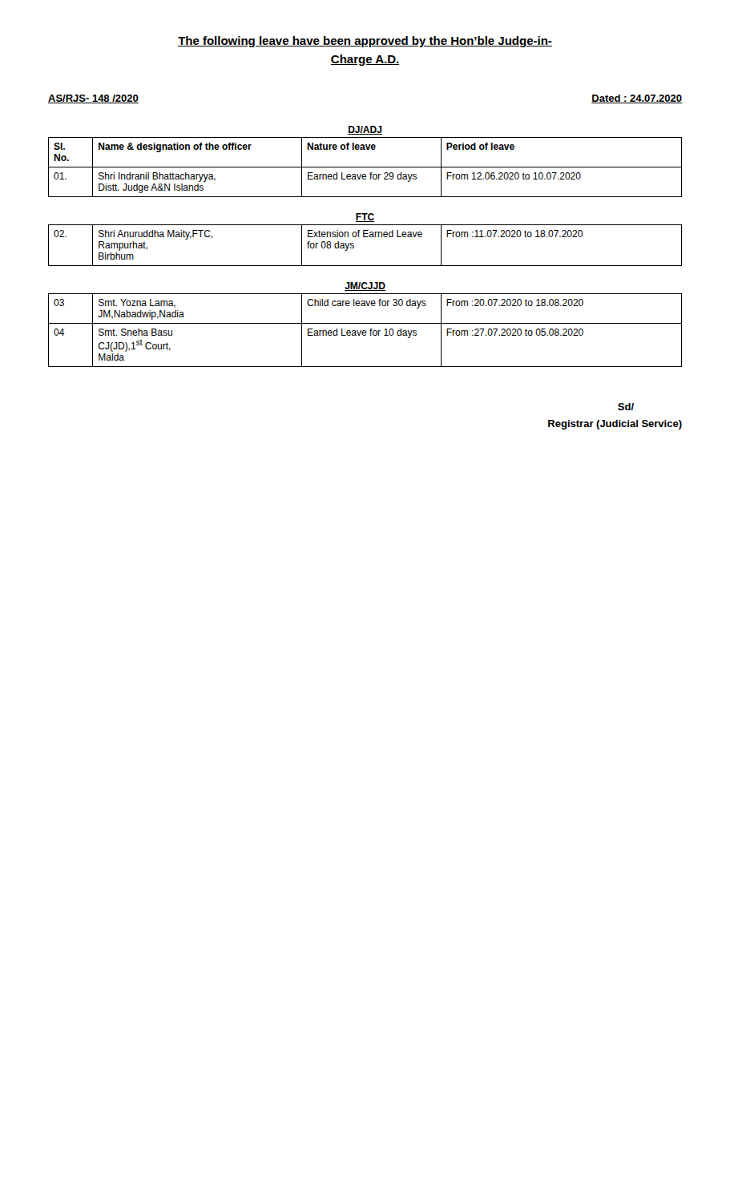The following leave have been approved by the Hon’ble Judge-in-
Charge A.D.
AS/RJS- 148 /2020 Dated : 24.07.2020
DJ/ADJ
| Sl. No. | Name & designation of the officer | Nature of leave | Period of leave |
| --- | --- | --- | --- |
| 01. | Shri Indranil Bhattacharyya, Distt. Judge A&N Islands | Earned Leave for 29 days | From 12.06.2020 to 10.07.2020 |
FTC
| 02. | Shri Anuruddha Maity,FTC, Rampurhat, Birbhum | Extension of Earned Leave for 08 days | From :11.07.2020 to 18.07.2020 |
JM/CJJD
| 03 | Smt. Yozna Lama, JM,Nabadwip,Nadia | Child care leave for 30 days | From :20.07.2020 to 18.08.2020 |
| 04 | Smt. Sneha Basu CJ(JD),1 st Court, Malda | Earned Leave for 10 days | From :27.07.2020 to 05.08.2020 |
Sd/
Registrar (Judicial Service)